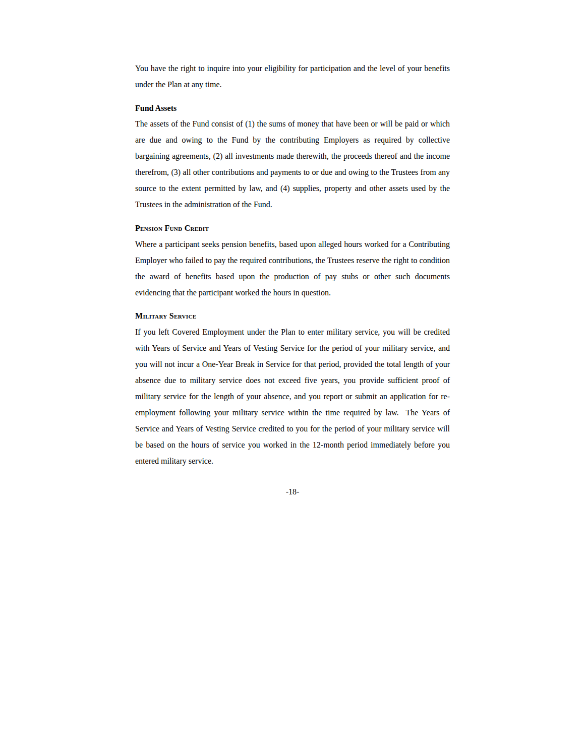You have the right to inquire into your eligibility for participation and the level of your benefits under the Plan at any time.
Fund Assets
The assets of the Fund consist of (1) the sums of money that have been or will be paid or which are due and owing to the Fund by the contributing Employers as required by collective bargaining agreements, (2) all investments made therewith, the proceeds thereof and the income therefrom, (3) all other contributions and payments to or due and owing to the Trustees from any source to the extent permitted by law, and (4) supplies, property and other assets used by the Trustees in the administration of the Fund.
Pension Fund Credit
Where a participant seeks pension benefits, based upon alleged hours worked for a Contributing Employer who failed to pay the required contributions, the Trustees reserve the right to condition the award of benefits based upon the production of pay stubs or other such documents evidencing that the participant worked the hours in question.
Military Service
If you left Covered Employment under the Plan to enter military service, you will be credited with Years of Service and Years of Vesting Service for the period of your military service, and you will not incur a One-Year Break in Service for that period, provided the total length of your absence due to military service does not exceed five years, you provide sufficient proof of military service for the length of your absence, and you report or submit an application for re-employment following your military service within the time required by law. The Years of Service and Years of Vesting Service credited to you for the period of your military service will be based on the hours of service you worked in the 12-month period immediately before you entered military service.
-18-